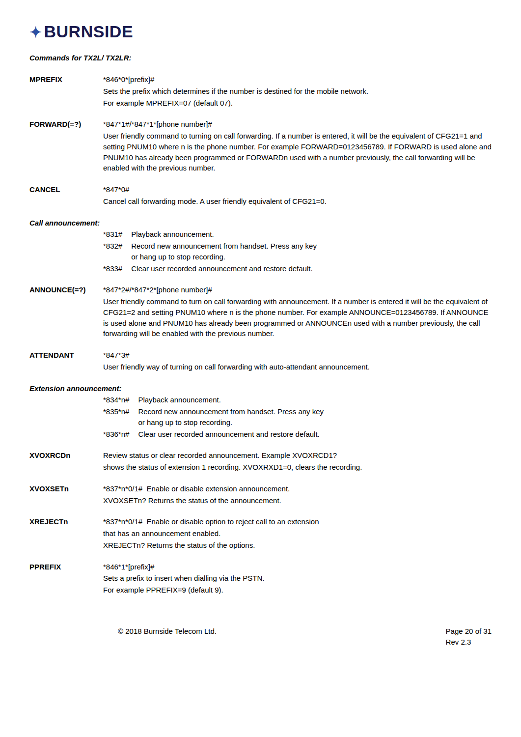✦BURNSIDE
Commands for TX2L/ TX2LR:
MPREFIX
*846*0*[prefix]#
Sets the prefix which determines if the number is destined for the mobile network.
For example MPREFIX=07 (default 07).
FORWARD(=?)
*847*1#/*847*1*[phone number]#
User friendly command to turning on call forwarding. If a number is entered, it will be the equivalent of CFG21=1 and setting PNUM10 where n is the phone number. For example FORWARD=0123456789. If FORWARD is used alone and PNUM10 has already been programmed or FORWARDn used with a number previously, the call forwarding will be enabled with the previous number.
CANCEL
*847*0#
Cancel call forwarding mode. A user friendly equivalent of CFG21=0.
Call announcement:
| *831# | Playback announcement. |
| *832# | Record new announcement from handset. Press any key or hang up to stop recording. |
| *833# | Clear user recorded announcement and restore default. |
ANNOUNCE(=?)
*847*2#/*847*2*[phone number]#
User friendly command to turn on call forwarding with announcement. If a number is entered it will be the equivalent of CFG21=2 and setting PNUM10 where n is the phone number. For example ANNOUNCE=0123456789. If ANNOUNCE is used alone and PNUM10 has already been programmed or ANNOUNCEn used with a number previously, the call forwarding will be enabled with the previous number.
ATTENDANT
*847*3#
User friendly way of turning on call forwarding with auto-attendant announcement.
Extension announcement:
| *834*n# | Playback announcement. |
| *835*n# | Record new announcement from handset. Press any key or hang up to stop recording. |
| *836*n# | Clear user recorded announcement and restore default. |
XVOXRCDn
Review status or clear recorded announcement. Example XVOXRCD1?
shows the status of extension 1 recording. XVOXRXD1=0, clears the recording.
XVOXSETn
*837*n*0/1# Enable or disable extension announcement.
XVOXSETn? Returns the status of the announcement.
XREJECTn
*837*n*0/1# Enable or disable option to reject call to an extension
that has an announcement enabled.
XREJECTn? Returns the status of the options.
PPREFIX
*846*1*[prefix]#
Sets a prefix to insert when dialling via the PSTN.
For example PPREFIX=9 (default 9).
© 2018 Burnside Telecom Ltd.
Page 20 of 31
Rev 2.3